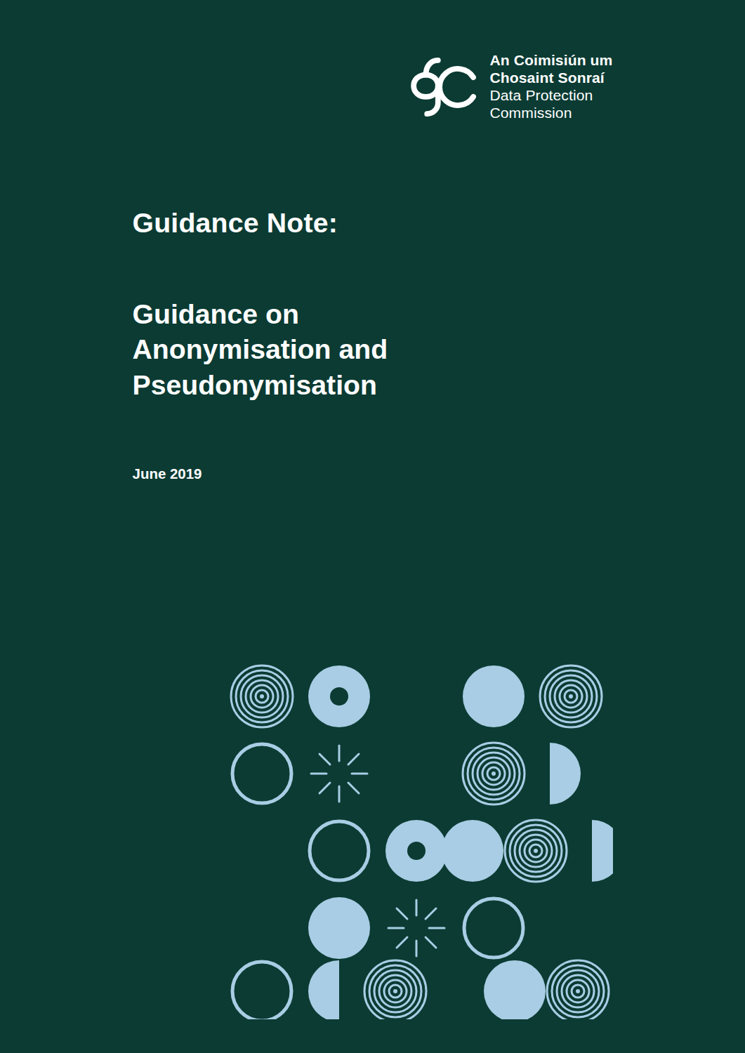An Coimisiún um
Chosaint Sonraí
Data Protection
Commission
Guidance Note:
Guidance on Anonymisation and Pseudonymisation
June 2019